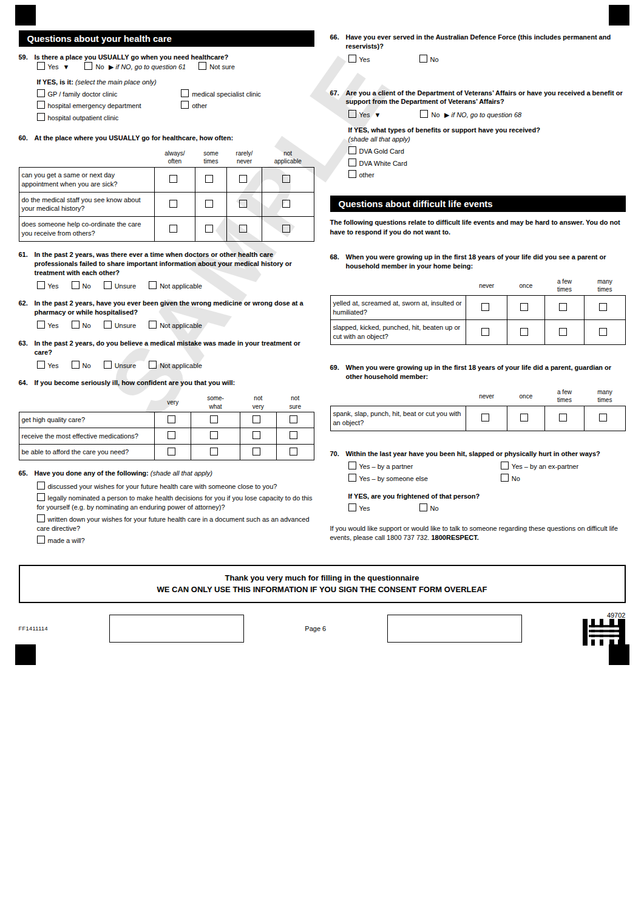SAMPLE
Questions about your health care
59. Is there a place you USUALLY go when you need healthcare?
Yes ▼ No ▶if NO, go to question 61 Not sure
If YES, is it: (select the main place only)
GP / family doctor clinic hospital emergency department hospital outpatient clinic
medical specialist clinic other
60. At the place where you USUALLY go for healthcare, how often:
| | always/ often | some times | rarely/ never | not applicable |
| can you get a same or next day appointment when you are sick? | | | | |
| do the medical staff you see know about your medical history? | | | | |
| does someone help co-ordinate the care you receive from others? | | | | |
61. In the past 2 years, was there ever a time when doctors or other health care professionals failed to share important information about your medical history or treatment with each other?
Yes No Unsure Not applicable
62. In the past 2 years, have you ever been given the wrong medicine or wrong dose at a pharmacy or while hospitalised?
Yes No Unsure Not applicable
63. In the past 2 years, do you believe a medical mistake was made in your treatment or care?
Yes No Unsure Not applicable
64. If you become seriously ill, how confident are you that you will:
| | very | some- what | not very | not sure |
| get high quality care? | | | | |
| receive the most effective medications? | | | | |
| be able to afford the care you need? | | | | |
65. Have you done any of the following: (shade all that apply)
discussed your wishes for your future health care with someone close to you? legally nominated a person to make health decisions for you if you lose capacity to do this for yourself (e.g. by nominating an enduring power of attorney)? written down your wishes for your future health care in a document such as an advanced care directive? made a will?
66. Have you ever served in the Australian Defence Force (this includes permanent and reservists)?
Yes No
67. Are you a client of the Department of Veterans’ Affairs or have you received a benefit or support from the Department of Veterans’ Affairs?
Yes ▼ No ▶if NO, go to question 68
If YES, what types of benefits or support have you received?
(shade all that apply)
DVA Gold Card DVA White Card other
Questions about difficult life events
The following questions relate to difficult life events and may be hard to answer. You do not have to respond if you do not want to.
68. When you were growing up in the first 18 years of your life did you see a parent or household member in your home being:
| | never | once | a few times | many times |
| yelled at, screamed at, sworn at, insulted or humiliated? | | | | |
| slapped, kicked, punched, hit, beaten up or cut with an object? | | | | |
69. When you were growing up in the first 18 years of your life did a parent, guardian or other household member:
| | never | once | a few times | many times |
| spank, slap, punch, hit, beat or cut you with an object? | | | | |
70. Within the last year have you been hit, slapped or physically hurt in other ways?
Yes – by a partner Yes – by someone else
Yes – by an ex-partner No
If YES, are you frightened of that person?
Yes No
If you would like support or would like to talk to someone regarding these questions on difficult life events, please call 1800 737 732. 1800RESPECT.
Thank you very much for filling in the questionnaire
WE CAN ONLY USE THIS INFORMATION IF YOU SIGN THE CONSENT FORM OVERLEAF
FF1411114
Page 6
49702